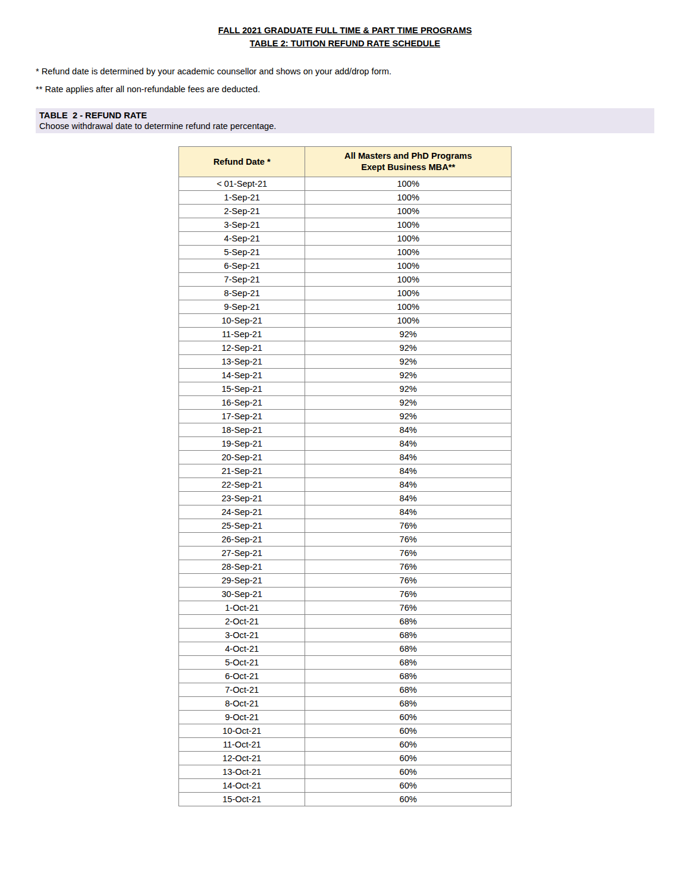FALL 2021 GRADUATE FULL TIME & PART TIME PROGRAMS
TABLE 2: TUITION REFUND RATE SCHEDULE
* Refund date is determined by your academic counsellor and shows on your add/drop form.
** Rate applies after all non-refundable fees are deducted.
TABLE 2 - REFUND RATE
Choose withdrawal date to determine refund rate percentage.
| Refund Date * | All Masters and PhD Programs Exept Business MBA** |
| --- | --- |
| < 01-Sept-21 | 100% |
| 1-Sep-21 | 100% |
| 2-Sep-21 | 100% |
| 3-Sep-21 | 100% |
| 4-Sep-21 | 100% |
| 5-Sep-21 | 100% |
| 6-Sep-21 | 100% |
| 7-Sep-21 | 100% |
| 8-Sep-21 | 100% |
| 9-Sep-21 | 100% |
| 10-Sep-21 | 100% |
| 11-Sep-21 | 92% |
| 12-Sep-21 | 92% |
| 13-Sep-21 | 92% |
| 14-Sep-21 | 92% |
| 15-Sep-21 | 92% |
| 16-Sep-21 | 92% |
| 17-Sep-21 | 92% |
| 18-Sep-21 | 84% |
| 19-Sep-21 | 84% |
| 20-Sep-21 | 84% |
| 21-Sep-21 | 84% |
| 22-Sep-21 | 84% |
| 23-Sep-21 | 84% |
| 24-Sep-21 | 84% |
| 25-Sep-21 | 76% |
| 26-Sep-21 | 76% |
| 27-Sep-21 | 76% |
| 28-Sep-21 | 76% |
| 29-Sep-21 | 76% |
| 30-Sep-21 | 76% |
| 1-Oct-21 | 76% |
| 2-Oct-21 | 68% |
| 3-Oct-21 | 68% |
| 4-Oct-21 | 68% |
| 5-Oct-21 | 68% |
| 6-Oct-21 | 68% |
| 7-Oct-21 | 68% |
| 8-Oct-21 | 68% |
| 9-Oct-21 | 60% |
| 10-Oct-21 | 60% |
| 11-Oct-21 | 60% |
| 12-Oct-21 | 60% |
| 13-Oct-21 | 60% |
| 14-Oct-21 | 60% |
| 15-Oct-21 | 60% |